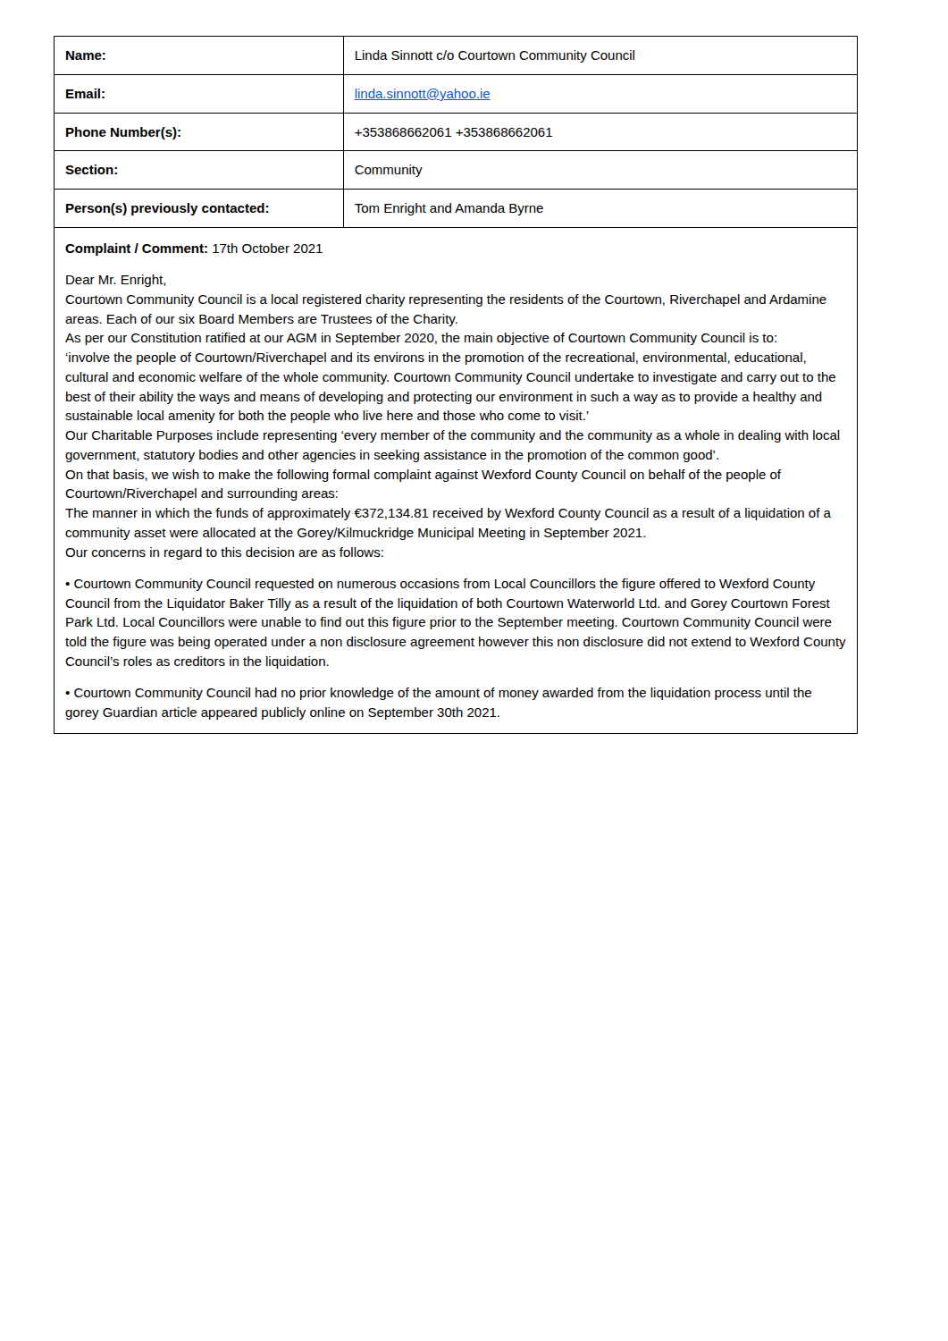| Name: | Linda Sinnott c/o Courtown Community Council |
| Email: | linda.sinnott@yahoo.ie |
| Phone Number(s): | +353868662061 +353868662061 |
| Section: | Community |
| Person(s) previously contacted: | Tom Enright and Amanda Byrne |
Complaint / Comment: 17th October 2021
Dear Mr. Enright,
Courtown Community Council is a local registered charity representing the residents of the Courtown, Riverchapel and Ardamine areas. Each of our six Board Members are Trustees of the Charity.
As per our Constitution ratified at our AGM in September 2020, the main objective of Courtown Community Council is to:
‘involve the people of Courtown/Riverchapel and its environs in the promotion of the recreational, environmental, educational, cultural and economic welfare of the whole community. Courtown Community Council undertake to investigate and carry out to the best of their ability the ways and means of developing and protecting our environment in such a way as to provide a healthy and sustainable local amenity for both the people who live here and those who come to visit.’
Our Charitable Purposes include representing ‘every member of the community and the community as a whole in dealing with local government, statutory bodies and other agencies in seeking assistance in the promotion of the common good’.
On that basis, we wish to make the following formal complaint against Wexford County Council on behalf of the people of Courtown/Riverchapel and surrounding areas:
The manner in which the funds of approximately €372,134.81 received by Wexford County Council as a result of a liquidation of a community asset were allocated at the Gorey/Kilmuckridge Municipal Meeting in September 2021.
Our concerns in regard to this decision are as follows:
• Courtown Community Council requested on numerous occasions from Local Councillors the figure offered to Wexford County Council from the Liquidator Baker Tilly as a result of the liquidation of both Courtown Waterworld Ltd. and Gorey Courtown Forest Park Ltd. Local Councillors were unable to find out this figure prior to the September meeting. Courtown Community Council were told the figure was being operated under a non disclosure agreement however this non disclosure did not extend to Wexford County Council’s roles as creditors in the liquidation.
• Courtown Community Council had no prior knowledge of the amount of money awarded from the liquidation process until the gorey Guardian article appeared publicly online on September 30th 2021.